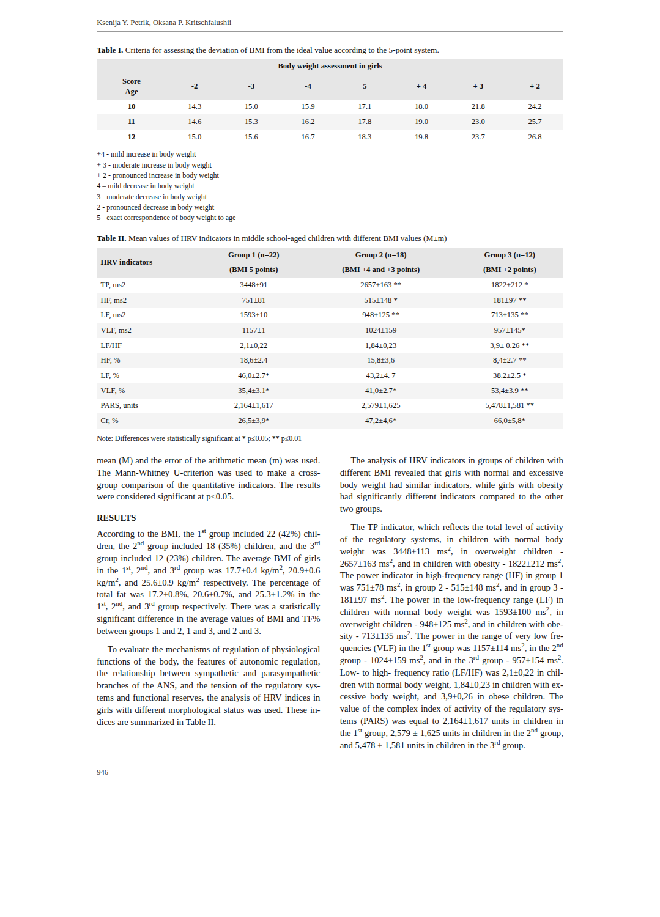Ksenija Y. Petrik, Oksana P. Kritschfalushii
Table I. Criteria for assessing the deviation of BMI from the ideal value according to the 5-point system.
| Body weight assessment in girls |
| --- |
| Score Age | -2 | -3 | -4 | 5 | + 4 | + 3 | + 2 |
| 10 | 14.3 | 15.0 | 15.9 | 17.1 | 18.0 | 21.8 | 24.2 |
| 11 | 14.6 | 15.3 | 16.2 | 17.8 | 19.0 | 23.0 | 25.7 |
| 12 | 15.0 | 15.6 | 16.7 | 18.3 | 19.8 | 23.7 | 26.8 |
+4 - mild increase in body weight
+ 3 - moderate increase in body weight
+ 2 - pronounced increase in body weight
4 – mild decrease in body weight
3 - moderate decrease in body weight
2 - pronounced decrease in body weight
5 - exact correspondence of body weight to age
Table II. Mean values of HRV indicators in middle school-aged children with different BMI values (M±m)
| HRV indicators | Group 1 (n=22) | Group 2 (n=18) | Group 3 (n=12) |
| --- | --- | --- | --- |
| (BMI 5 points) | (BMI +4 and +3 points) | (BMI +2 points) |
| TP, ms2 | 3448±91 | 2657±163 ** | 1822±212 * |
| HF, ms2 | 751±81 | 515±148 * | 181±97 ** |
| LF, ms2 | 1593±10 | 948±125 ** | 713±135 ** |
| VLF, ms2 | 1157±1 | 1024±159 | 957±145* |
| LF/HF | 2,1±0,22 | 1,84±0,23 | 3,9± 0.26 ** |
| HF, % | 18,6±2.4 | 15,8±3,6 | 8,4±2.7 ** |
| LF, % | 46,0±2.7* | 43,2±4. 7 | 38.2±2.5 * |
| VLF, % | 35,4±3.1* | 41,0±2.7* | 53,4±3.9 ** |
| PARS, units | 2,164±1,617 | 2,579±1,625 | 5,478±1,581 ** |
| Cr, % | 26,5±3,9* | 47,2±4,6* | 66,0±5,8* |
Note: Differences were statistically significant at * p≤0.05; ** p≤0.01
mean (M) and the error of the arithmetic mean (m) was used. The Mann-Whitney U-criterion was used to make a cross-group comparison of the quantitative indicators. The results were considered significant at p<0.05.
Results
According to the BMI, the 1st group included 22 (42%) children, the 2nd group included 18 (35%) children, and the 3rd group included 12 (23%) children. The average BMI of girls in the 1st, 2nd, and 3rd group was 17.7±0.4 kg/m2, 20.9±0.6 kg/m2, and 25.6±0.9 kg/m2 respectively. The percentage of total fat was 17.2±0.8%, 20.6±0.7%, and 25.3±1.2% in the 1st, 2nd, and 3rd group respectively. There was a statistically significant difference in the average values of BMI and TF% between groups 1 and 2, 1 and 3, and 2 and 3.
To evaluate the mechanisms of regulation of physiological functions of the body, the features of autonomic regulation, the relationship between sympathetic and parasympathetic branches of the ANS, and the tension of the regulatory systems and functional reserves, the analysis of HRV indices in girls with different morphological status was used. These indices are summarized in Table II.
The analysis of HRV indicators in groups of children with different BMI revealed that girls with normal and excessive body weight had similar indicators, while girls with obesity had significantly different indicators compared to the other two groups.
The TP indicator, which reflects the total level of activity of the regulatory systems, in children with normal body weight was 3448±113 ms2, in overweight children - 2657±163 ms2, and in children with obesity - 1822±212 ms2. The power indicator in high-frequency range (HF) in group 1 was 751±78 ms2, in group 2 - 515±148 ms2, and in group 3 - 181±97 ms2. The power in the low-frequency range (LF) in children with normal body weight was 1593±100 ms2, in overweight children - 948±125 ms2, and in children with obesity - 713±135 ms2. The power in the range of very low frequencies (VLF) in the 1st group was 1157±114 ms2, in the 2nd group - 1024±159 ms2, and in the 3rd group - 957±154 ms2. Low- to high- frequency ratio (LF/HF) was 2,1±0,22 in children with normal body weight, 1,84±0,23 in children with excessive body weight, and 3,9±0,26 in obese children. The value of the complex index of activity of the regulatory systems (PARS) was equal to 2,164±1,617 units in children in the 1st group, 2,579 ± 1,625 units in children in the 2nd group, and 5,478 ± 1,581 units in children in the 3rd group.
946